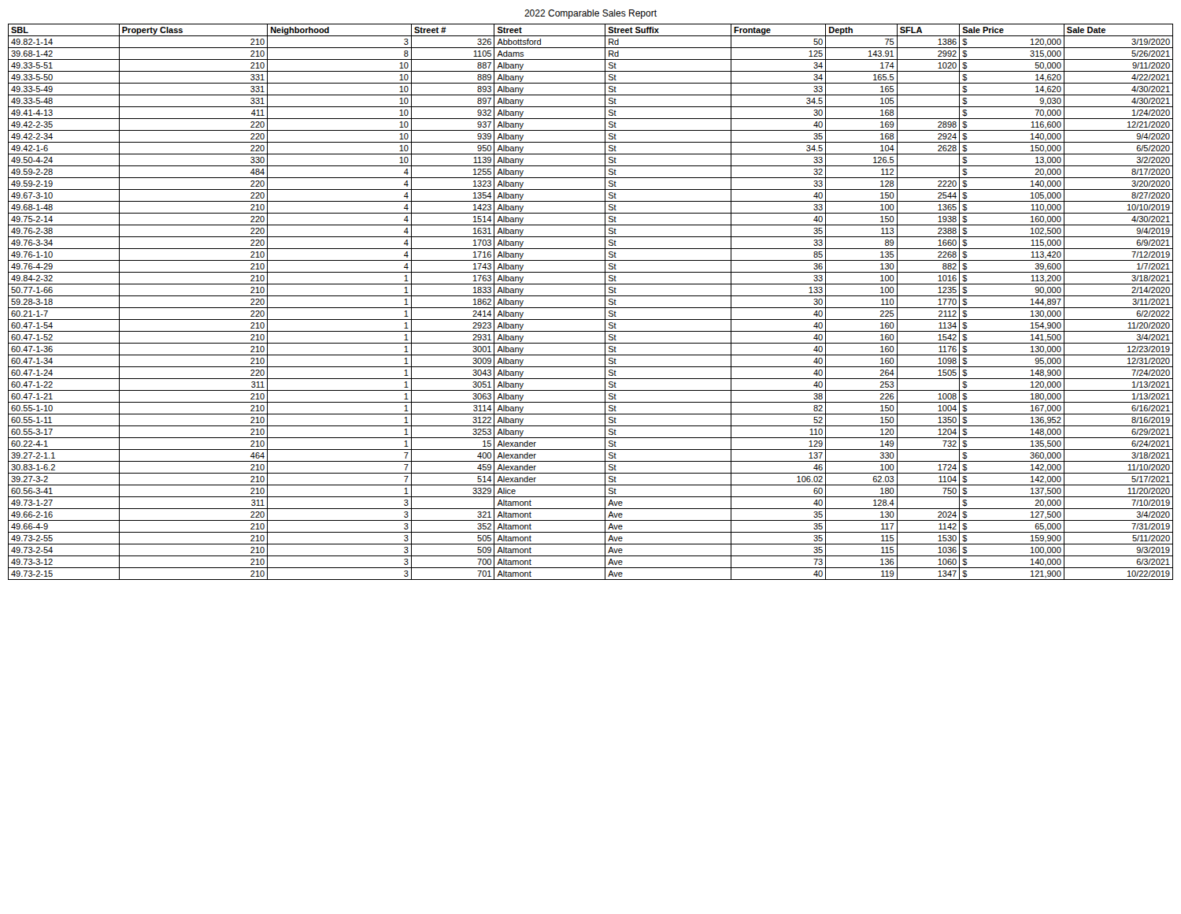2022 Comparable Sales Report
| SBL | Property Class | Neighborhood | Street # | Street | Street Suffix | Frontage | Depth | SFLA | Sale Price | Sale Date |
| --- | --- | --- | --- | --- | --- | --- | --- | --- | --- | --- |
| 49.82-1-14 | 210 | 3 | 326 | Abbottsford | Rd | 50 | 75 | 1386 | $ | 120,000 | 3/19/2020 |
| 39.68-1-42 | 210 | 8 | 1105 | Adams | Rd | 125 | 143.91 | 2992 | $ | 315,000 | 5/26/2021 |
| 49.33-5-51 | 210 | 10 | 887 | Albany | St | 34 | 174 | 1020 | $ | 50,000 | 9/11/2020 |
| 49.33-5-50 | 331 | 10 | 889 | Albany | St | 34 | 165.5 | | $ | 14,620 | 4/22/2021 |
| 49.33-5-49 | 331 | 10 | 893 | Albany | St | 33 | 165 | | $ | 14,620 | 4/30/2021 |
| 49.33-5-48 | 331 | 10 | 897 | Albany | St | 34.5 | 105 | | $ | 9,030 | 4/30/2021 |
| 49.41-4-13 | 411 | 10 | 932 | Albany | St | 30 | 168 | | $ | 70,000 | 1/24/2020 |
| 49.42-2-35 | 220 | 10 | 937 | Albany | St | 40 | 169 | 2898 | $ | 116,600 | 12/21/2020 |
| 49.42-2-34 | 220 | 10 | 939 | Albany | St | 35 | 168 | 2924 | $ | 140,000 | 9/4/2020 |
| 49.42-1-6 | 220 | 10 | 950 | Albany | St | 34.5 | 104 | 2628 | $ | 150,000 | 6/5/2020 |
| 49.50-4-24 | 330 | 10 | 1139 | Albany | St | 33 | 126.5 | | $ | 13,000 | 3/2/2020 |
| 49.59-2-28 | 484 | 4 | 1255 | Albany | St | 32 | 112 | | $ | 20,000 | 8/17/2020 |
| 49.59-2-19 | 220 | 4 | 1323 | Albany | St | 33 | 128 | 2220 | $ | 140,000 | 3/20/2020 |
| 49.67-3-10 | 220 | 4 | 1354 | Albany | St | 40 | 150 | 2544 | $ | 105,000 | 8/27/2020 |
| 49.68-1-48 | 210 | 4 | 1423 | Albany | St | 33 | 100 | 1365 | $ | 110,000 | 10/10/2019 |
| 49.75-2-14 | 220 | 4 | 1514 | Albany | St | 40 | 150 | 1938 | $ | 160,000 | 4/30/2021 |
| 49.76-2-38 | 220 | 4 | 1631 | Albany | St | 35 | 113 | 2388 | $ | 102,500 | 9/4/2019 |
| 49.76-3-34 | 220 | 4 | 1703 | Albany | St | 33 | 89 | 1660 | $ | 115,000 | 6/9/2021 |
| 49.76-1-10 | 210 | 4 | 1716 | Albany | St | 85 | 135 | 2268 | $ | 113,420 | 7/12/2019 |
| 49.76-4-29 | 210 | 4 | 1743 | Albany | St | 36 | 130 | 882 | $ | 39,600 | 1/7/2021 |
| 49.84-2-32 | 210 | 1 | 1763 | Albany | St | 33 | 100 | 1016 | $ | 113,200 | 3/18/2021 |
| 50.77-1-66 | 210 | 1 | 1833 | Albany | St | 133 | 100 | 1235 | $ | 90,000 | 2/14/2020 |
| 59.28-3-18 | 220 | 1 | 1862 | Albany | St | 30 | 110 | 1770 | $ | 144,897 | 3/11/2021 |
| 60.21-1-7 | 220 | 1 | 2414 | Albany | St | 40 | 225 | 2112 | $ | 130,000 | 6/2/2022 |
| 60.47-1-54 | 210 | 1 | 2923 | Albany | St | 40 | 160 | 1134 | $ | 154,900 | 11/20/2020 |
| 60.47-1-52 | 210 | 1 | 2931 | Albany | St | 40 | 160 | 1542 | $ | 141,500 | 3/4/2021 |
| 60.47-1-36 | 210 | 1 | 3001 | Albany | St | 40 | 160 | 1176 | $ | 130,000 | 12/23/2019 |
| 60.47-1-34 | 210 | 1 | 3009 | Albany | St | 40 | 160 | 1098 | $ | 95,000 | 12/31/2020 |
| 60.47-1-24 | 220 | 1 | 3043 | Albany | St | 40 | 264 | 1505 | $ | 148,900 | 7/24/2020 |
| 60.47-1-22 | 311 | 1 | 3051 | Albany | St | 40 | 253 | | $ | 120,000 | 1/13/2021 |
| 60.47-1-21 | 210 | 1 | 3063 | Albany | St | 38 | 226 | 1008 | $ | 180,000 | 1/13/2021 |
| 60.55-1-10 | 210 | 1 | 3114 | Albany | St | 82 | 150 | 1004 | $ | 167,000 | 6/16/2021 |
| 60.55-1-11 | 210 | 1 | 3122 | Albany | St | 52 | 150 | 1350 | $ | 136,952 | 8/16/2019 |
| 60.55-3-17 | 210 | 1 | 3253 | Albany | St | 110 | 120 | 1204 | $ | 148,000 | 6/29/2021 |
| 60.22-4-1 | 210 | 1 | 15 | Alexander | St | 129 | 149 | 732 | $ | 135,500 | 6/24/2021 |
| 39.27-2-1.1 | 464 | 7 | 400 | Alexander | St | 137 | 330 | | $ | 360,000 | 3/18/2021 |
| 30.83-1-6.2 | 210 | 7 | 459 | Alexander | St | 46 | 100 | 1724 | $ | 142,000 | 11/10/2020 |
| 39.27-3-2 | 210 | 7 | 514 | Alexander | St | 106.02 | 62.03 | 1104 | $ | 142,000 | 5/17/2021 |
| 60.56-3-41 | 210 | 1 | 3329 | Alice | St | 60 | 180 | 750 | $ | 137,500 | 11/20/2020 |
| 49.73-1-27 | 311 | 3 | | Altamont | Ave | 40 | 128.4 | | $ | 20,000 | 7/10/2019 |
| 49.66-2-16 | 220 | 3 | 321 | Altamont | Ave | 35 | 130 | 2024 | $ | 127,500 | 3/4/2020 |
| 49.66-4-9 | 210 | 3 | 352 | Altamont | Ave | 35 | 117 | 1142 | $ | 65,000 | 7/31/2019 |
| 49.73-2-55 | 210 | 3 | 505 | Altamont | Ave | 35 | 115 | 1530 | $ | 159,900 | 5/11/2020 |
| 49.73-2-54 | 210 | 3 | 509 | Altamont | Ave | 35 | 115 | 1036 | $ | 100,000 | 9/3/2019 |
| 49.73-3-12 | 210 | 3 | 700 | Altamont | Ave | 73 | 136 | 1060 | $ | 140,000 | 6/3/2021 |
| 49.73-2-15 | 210 | 3 | 701 | Altamont | Ave | 40 | 119 | 1347 | $ | 121,900 | 10/22/2019 |